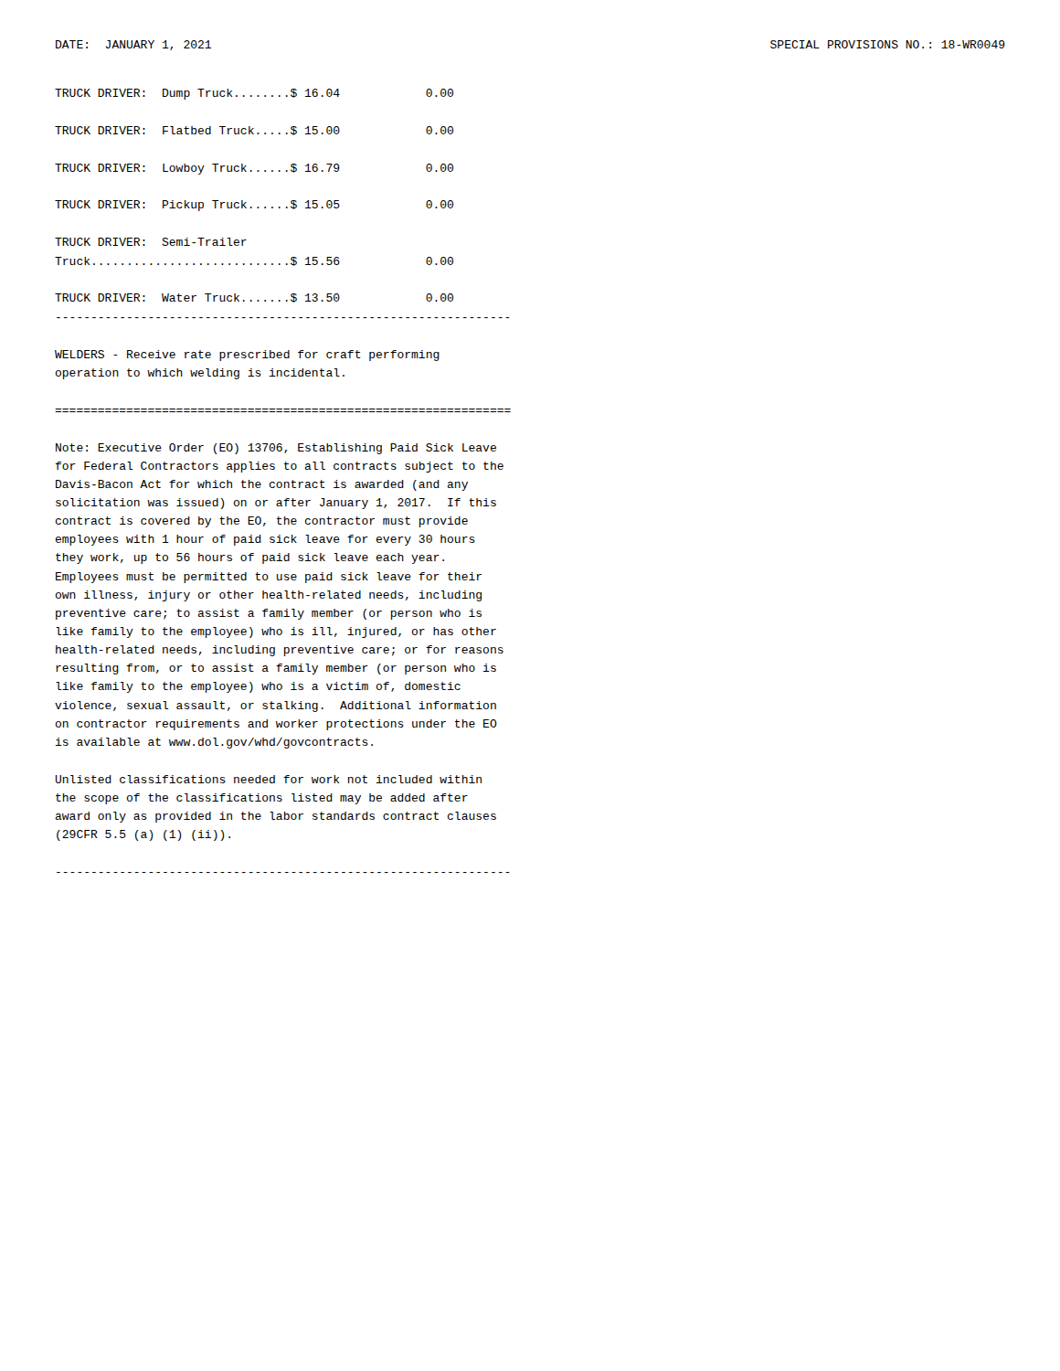DATE: JANUARY 1, 2021 SPECIAL PROVISIONS NO.: 18-WR0049
TRUCK DRIVER:  Dump Truck........$ 16.04            0.00
TRUCK DRIVER:  Flatbed Truck.....$ 15.00            0.00
TRUCK DRIVER:  Lowboy Truck......$ 16.79            0.00
TRUCK DRIVER:  Pickup Truck......$ 15.05            0.00
TRUCK DRIVER:  Semi-Trailer
Truck............................$ 15.56            0.00
TRUCK DRIVER:  Water Truck.......$ 13.50            0.00
----------------------------------------------------------------
WELDERS - Receive rate prescribed for craft performing
operation to which welding is incidental.
================================================================
Note: Executive Order (EO) 13706, Establishing Paid Sick Leave
for Federal Contractors applies to all contracts subject to the
Davis-Bacon Act for which the contract is awarded (and any
solicitation was issued) on or after January 1, 2017. If this
contract is covered by the EO, the contractor must provide
employees with 1 hour of paid sick leave for every 30 hours
they work, up to 56 hours of paid sick leave each year.
Employees must be permitted to use paid sick leave for their
own illness, injury or other health-related needs, including
preventive care; to assist a family member (or person who is
like family to the employee) who is ill, injured, or has other
health-related needs, including preventive care; or for reasons
resulting from, or to assist a family member (or person who is
like family to the employee) who is a victim of, domestic
violence, sexual assault, or stalking. Additional information
on contractor requirements and worker protections under the EO
is available at www.dol.gov/whd/govcontracts.
Unlisted classifications needed for work not included within
the scope of the classifications listed may be added after
award only as provided in the labor standards contract clauses
(29CFR 5.5 (a) (1) (ii)).
----------------------------------------------------------------